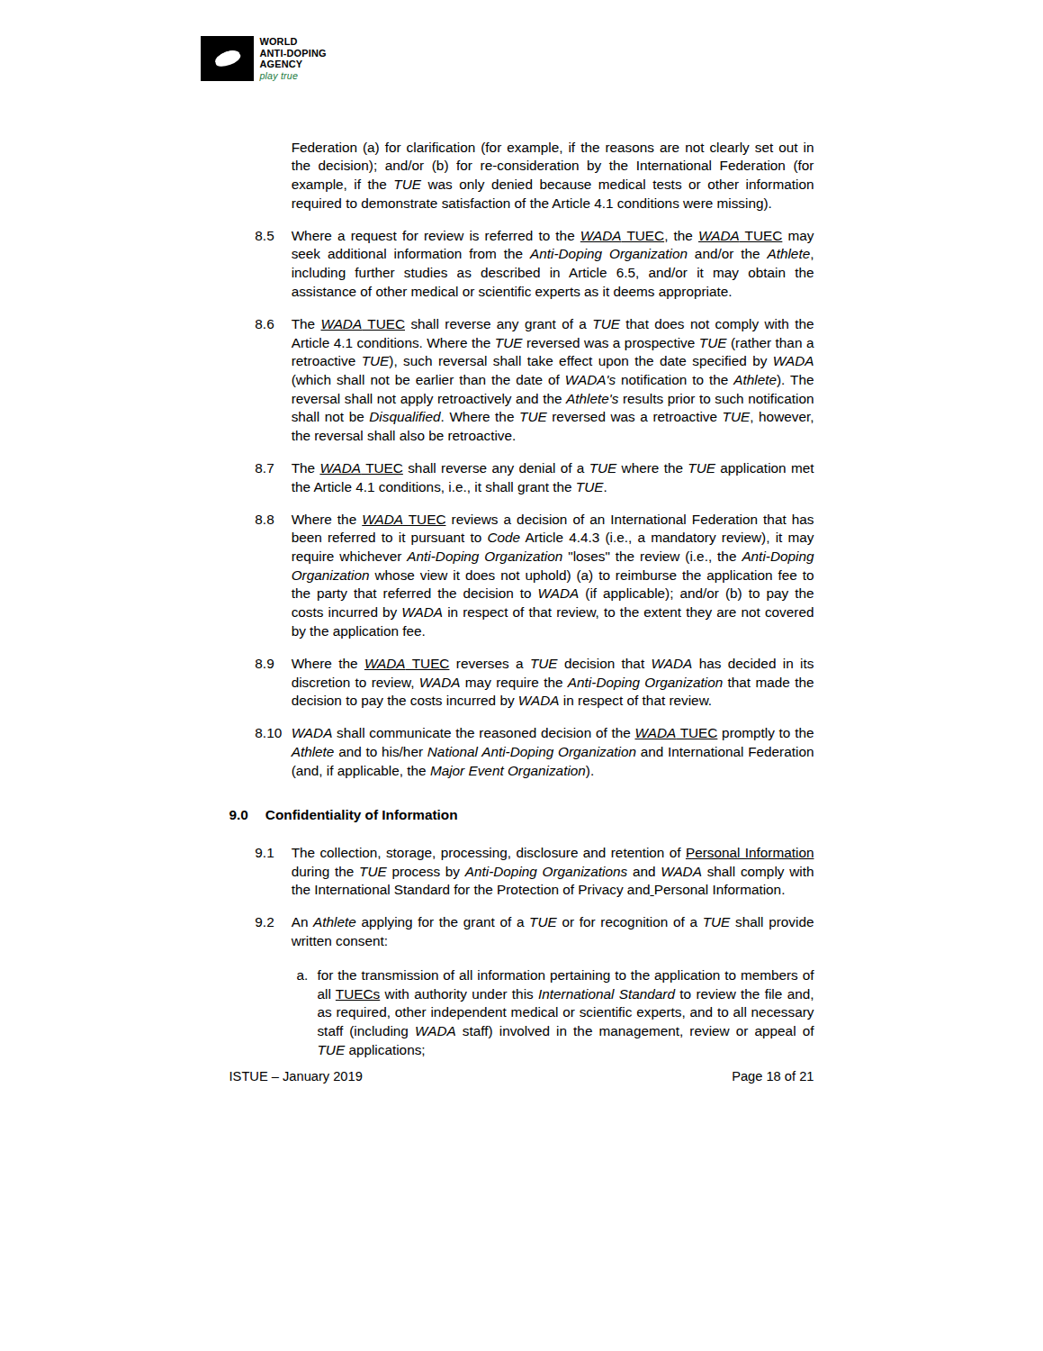WORLD
ANTI-DOPING
AGENCY
play true
Federation (a) for clarification (for example, if the reasons are not clearly set out in the decision); and/or (b) for re-consideration by the International Federation (for example, if the TUE was only denied because medical tests or other information required to demonstrate satisfaction of the Article 4.1 conditions were missing).
8.5
Where a request for review is referred to the WADA TUEC, the WADA TUEC may seek additional information from the Anti-Doping Organization and/or the Athlete, including further studies as described in Article 6.5, and/or it may obtain the assistance of other medical or scientific experts as it deems appropriate.
8.6
The WADA TUEC shall reverse any grant of a TUE that does not comply with the Article 4.1 conditions. Where the TUE reversed was a prospective TUE (rather than a retroactive TUE), such reversal shall take effect upon the date specified by WADA (which shall not be earlier than the date of WADA's notification to the Athlete). The reversal shall not apply retroactively and the Athlete's results prior to such notification shall not be Disqualified. Where the TUE reversed was a retroactive TUE, however, the reversal shall also be retroactive.
8.7
The WADA TUEC shall reverse any denial of a TUE where the TUE application met the Article 4.1 conditions, i.e., it shall grant the TUE.
8.8
Where the WADA TUEC reviews a decision of an International Federation that has been referred to it pursuant to Code Article 4.4.3 (i.e., a mandatory review), it may require whichever Anti-Doping Organization "loses" the review (i.e., the Anti-Doping Organization whose view it does not uphold) (a) to reimburse the application fee to the party that referred the decision to WADA (if applicable); and/or (b) to pay the costs incurred by WADA in respect of that review, to the extent they are not covered by the application fee.
8.9
Where the WADA TUEC reverses a TUE decision that WADA has decided in its discretion to review, WADA may require the Anti-Doping Organization that made the decision to pay the costs incurred by WADA in respect of that review.
8.10
WADA shall communicate the reasoned decision of the WADA TUEC promptly to the Athlete and to his/her National Anti-Doping Organization and International Federation (and, if applicable, the Major Event Organization).
9.0
Confidentiality of Information
9.1
The collection, storage, processing, disclosure and retention of Personal Information during the TUE process by Anti-Doping Organizations and WADA shall comply with the International Standard for the Protection of Privacy and Personal Information.
9.2
An Athlete applying for the grant of a TUE or for recognition of a TUE shall provide written consent:
a.
for the transmission of all information pertaining to the application to members of all TUECs with authority under this International Standard to review the file and, as required, other independent medical or scientific experts, and to all necessary staff (including WADA staff) involved in the management, review or appeal of TUE applications;
ISTUE – January 2019
Page 18 of 21